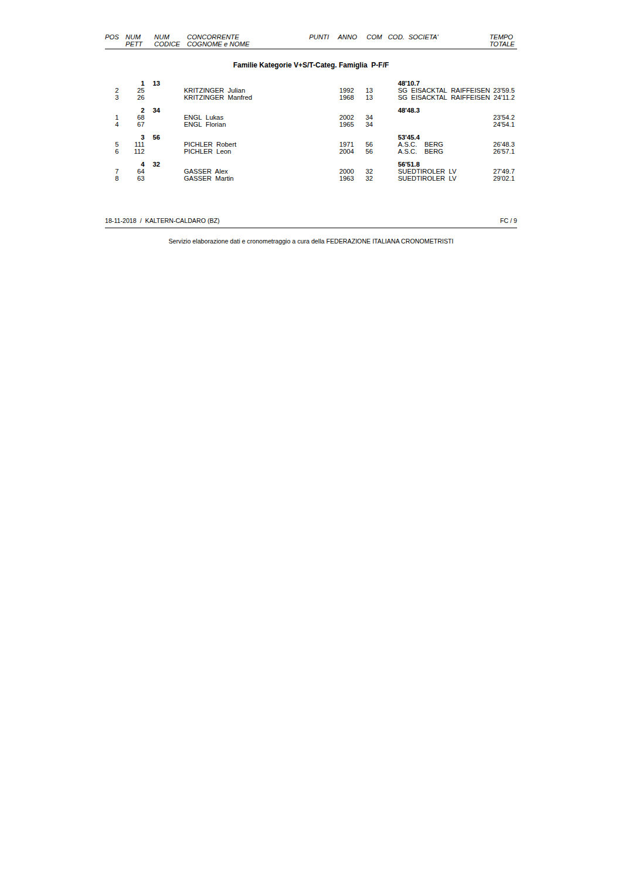| POS | NUM PETT | NUM CODICE | CONCORRENTE COGNOME e NOME | PUNTI | ANNO | COM | COD. | SOCIETA' | TEMPO TOTALE |
| --- | --- | --- | --- | --- | --- | --- | --- | --- | --- |
Familie Kategorie V+S/T-Categ. Famiglia P-F/F
| | 1 | 13 | | | | | | 48'10.7 | |
| 2 | 25 | | KRITZINGER Julian | | 1992 | 13 | | SG EISACKTAL RAIFFEISEN | 23'59.5 |
| 3 | 26 | | KRITZINGER Manfred | | 1968 | 13 | | SG EISACKTAL RAIFFEISEN | 24'11.2 |
| | 2 | 34 | | | | | | 48'48.3 | |
| 1 | 68 | | ENGL Lukas | | 2002 | 34 | | | 23'54.2 |
| 4 | 67 | | ENGL Florian | | 1965 | 34 | | | 24'54.1 |
| | 3 | 56 | | | | | | 53'45.4 | |
| 5 | 111 | | PICHLER Robert | | 1971 | 56 | | A.S.C. BERG | 26'48.3 |
| 6 | 112 | | PICHLER Leon | | 2004 | 56 | | A.S.C. BERG | 26'57.1 |
| | 4 | 32 | | | | | | 56'51.8 | |
| 7 | 64 | | GASSER Alex | | 2000 | 32 | | SUEDTIROLER LV | 27'49.7 |
| 8 | 63 | | GASSER Martin | | 1963 | 32 | | SUEDTIROLER LV | 29'02.1 |
18-11-2018 / KALTERN-CALDARO (BZ) FC / 9
Servizio elaborazione dati e cronometraggio a cura della FEDERAZIONE ITALIANA CRONOMETRISTI